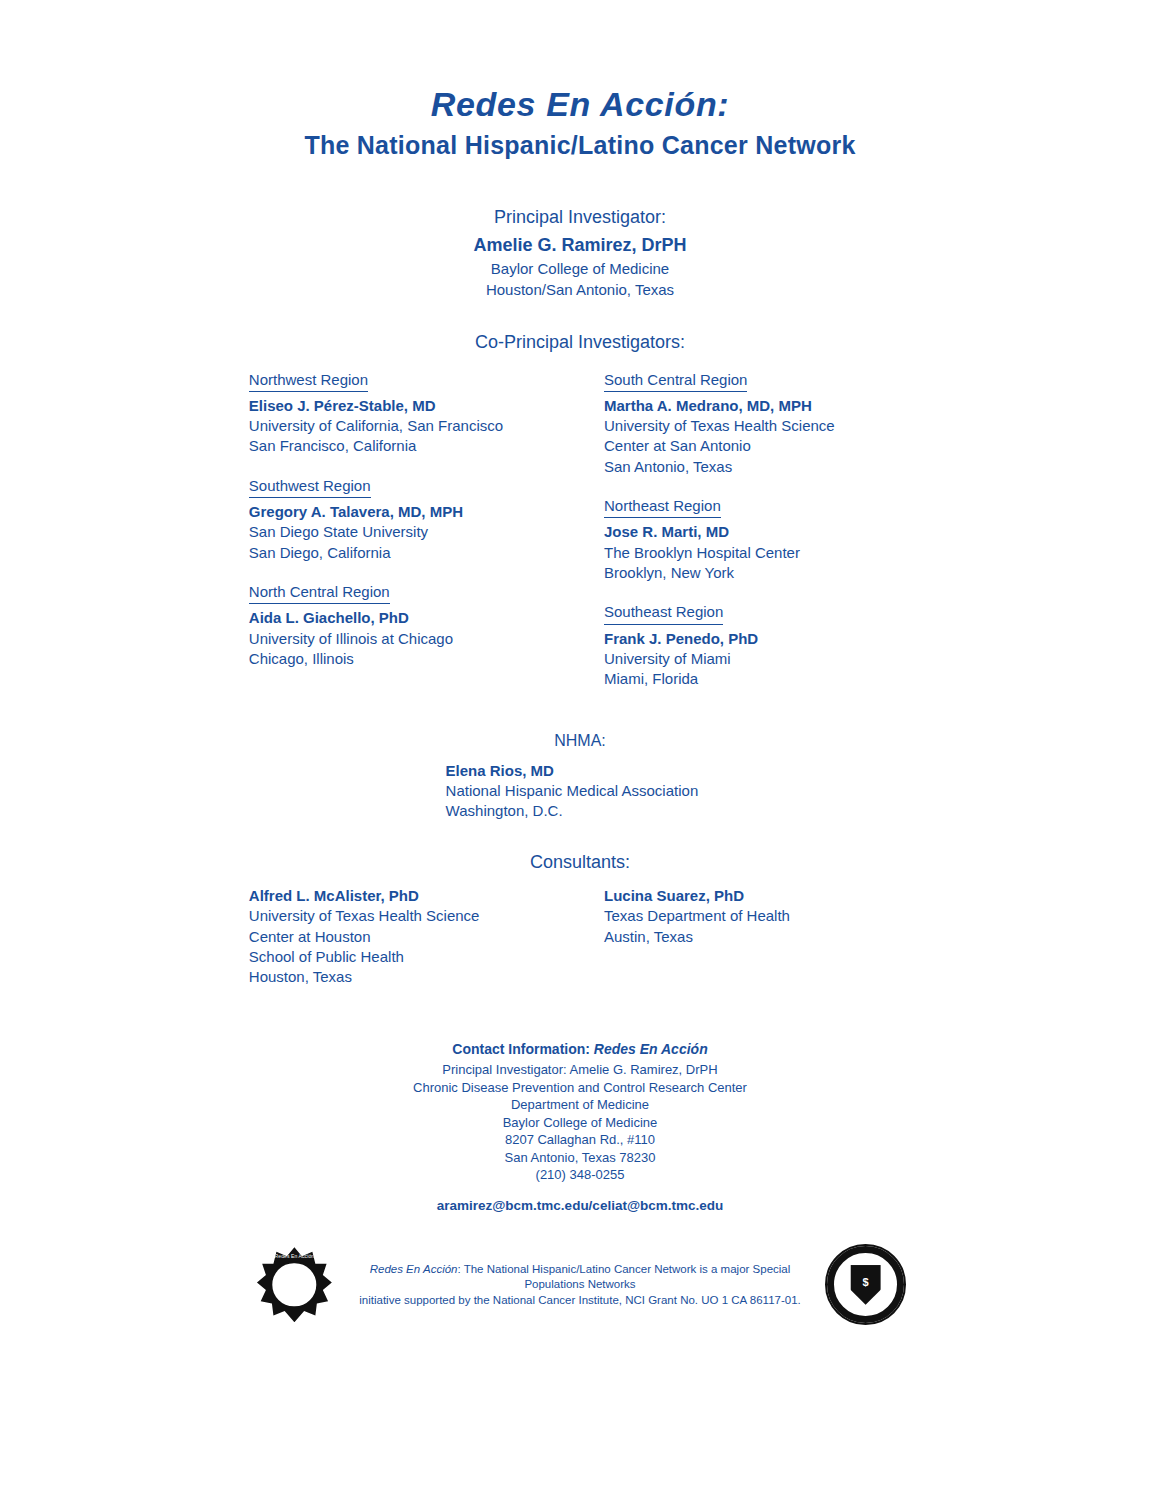Redes En Acción:
The National Hispanic/Latino Cancer Network
Principal Investigator:
Amelie G. Ramirez, DrPH
Baylor College of Medicine
Houston/San Antonio, Texas
Co-Principal Investigators:
Northwest Region
Eliseo J. Pérez-Stable, MD
University of California, San Francisco
San Francisco, California
Southwest Region
Gregory A. Talavera, MD, MPH
San Diego State University
San Diego, California
North Central Region
Aida L. Giachello, PhD
University of Illinois at Chicago
Chicago, Illinois
South Central Region
Martha A. Medrano, MD, MPH
University of Texas Health Science
Center at San Antonio
San Antonio, Texas
Northeast Region
Jose R. Marti, MD
The Brooklyn Hospital Center
Brooklyn, New York
Southeast Region
Frank J. Penedo, PhD
University of Miami
Miami, Florida
NHMA:
Elena Rios, MD
National Hispanic Medical Association
Washington, D.C.
Consultants:
Alfred L. McAlister, PhD
University of Texas Health Science
Center at Houston
School of Public Health
Houston, Texas
Lucina Suarez, PhD
Texas Department of Health
Austin, Texas
Contact Information: Redes En Acción
Principal Investigator: Amelie G. Ramirez, DrPH
Chronic Disease Prevention and Control Research Center
Department of Medicine
Baylor College of Medicine
8207 Callaghan Rd., #110
San Antonio, Texas 78230
(210) 348-0255
aramirez@bcm.tmc.edu/celiat@bcm.tmc.edu
Redes En Acción
Redes En Acción: The National Hispanic/Latino Cancer Network is a major Special Populations Networks
initiative supported by the National Cancer Institute, NCI Grant No. UO 1 CA 86117-01.